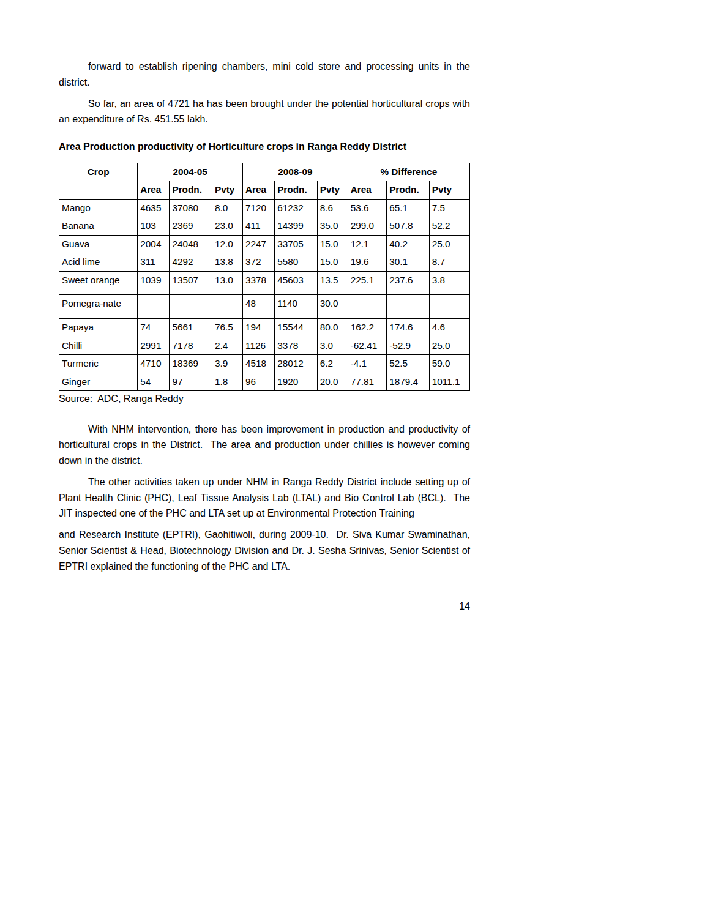forward to establish ripening chambers, mini cold store and processing units in the district.
So far, an area of 4721 ha has been brought under the potential horticultural crops with an expenditure of Rs. 451.55 lakh.
Area Production productivity of Horticulture crops in Ranga Reddy District
| Crop | 2004-05 | 2008-09 | % Difference |
| --- | --- | --- | --- |
| Area | Prodn. | Pvty | Area | Prodn. | Pvty | Area | Prodn. | Pvty |
| Mango | 4635 | 37080 | 8.0 | 7120 | 61232 | 8.6 | 53.6 | 65.1 | 7.5 |
| Banana | 103 | 2369 | 23.0 | 411 | 14399 | 35.0 | 299.0 | 507.8 | 52.2 |
| Guava | 2004 | 24048 | 12.0 | 2247 | 33705 | 15.0 | 12.1 | 40.2 | 25.0 |
| Acid lime | 311 | 4292 | 13.8 | 372 | 5580 | 15.0 | 19.6 | 30.1 | 8.7 |
| Sweet orange | 1039 | 13507 | 13.0 | 3378 | 45603 | 13.5 | 225.1 | 237.6 | 3.8 |
| Pomegra-nate | | | | 48 | 1140 | 30.0 | | | |
| Papaya | 74 | 5661 | 76.5 | 194 | 15544 | 80.0 | 162.2 | 174.6 | 4.6 |
| Chilli | 2991 | 7178 | 2.4 | 1126 | 3378 | 3.0 | -62.41 | -52.9 | 25.0 |
| Turmeric | 4710 | 18369 | 3.9 | 4518 | 28012 | 6.2 | -4.1 | 52.5 | 59.0 |
| Ginger | 54 | 97 | 1.8 | 96 | 1920 | 20.0 | 77.81 | 1879.4 | 1011.1 |
Source: ADC, Ranga Reddy
With NHM intervention, there has been improvement in production and productivity of horticultural crops in the District. The area and production under chillies is however coming down in the district.
The other activities taken up under NHM in Ranga Reddy District include setting up of Plant Health Clinic (PHC), Leaf Tissue Analysis Lab (LTAL) and Bio Control Lab (BCL). The JIT inspected one of the PHC and LTA set up at Environmental Protection Training
and Research Institute (EPTRI), Gaohitiwoli, during 2009-10. Dr. Siva Kumar Swaminathan, Senior Scientist & Head, Biotechnology Division and Dr. J. Sesha Srinivas, Senior Scientist of EPTRI explained the functioning of the PHC and LTA.
14